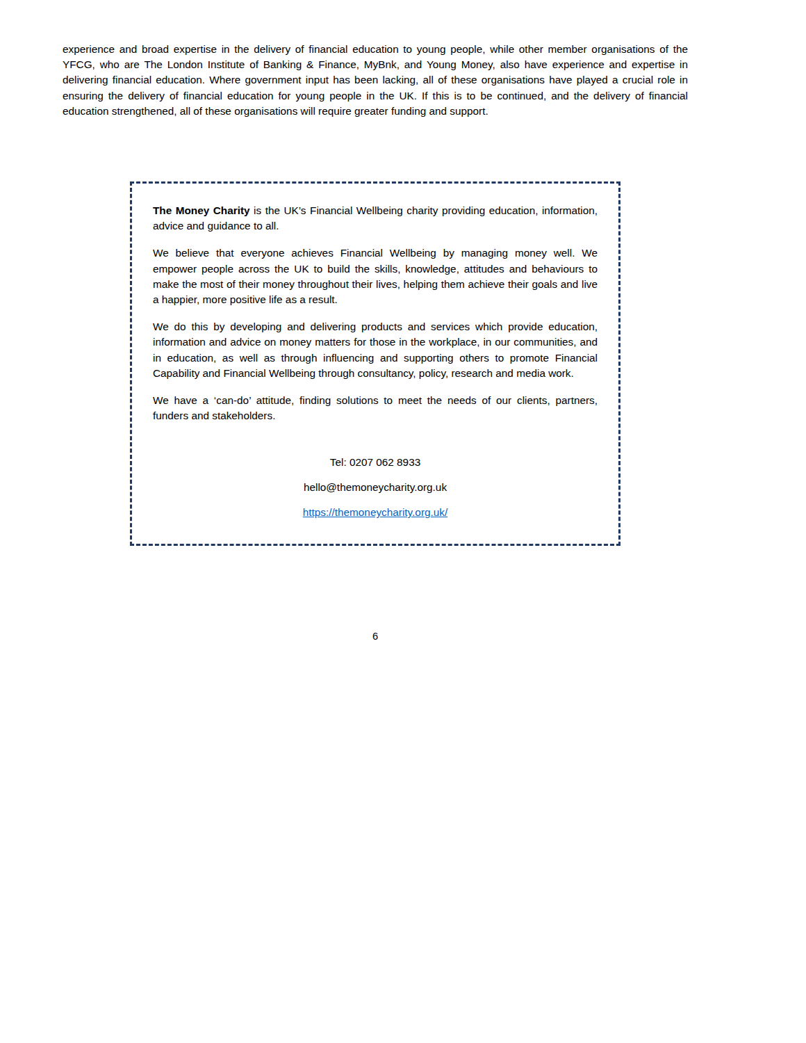experience and broad expertise in the delivery of financial education to young people, while other member organisations of the YFCG, who are The London Institute of Banking & Finance, MyBnk, and Young Money, also have experience and expertise in delivering financial education. Where government input has been lacking, all of these organisations have played a crucial role in ensuring the delivery of financial education for young people in the UK. If this is to be continued, and the delivery of financial education strengthened, all of these organisations will require greater funding and support.
The Money Charity is the UK’s Financial Wellbeing charity providing education, information, advice and guidance to all.
We believe that everyone achieves Financial Wellbeing by managing money well. We empower people across the UK to build the skills, knowledge, attitudes and behaviours to make the most of their money throughout their lives, helping them achieve their goals and live a happier, more positive life as a result.
We do this by developing and delivering products and services which provide education, information and advice on money matters for those in the workplace, in our communities, and in education, as well as through influencing and supporting others to promote Financial Capability and Financial Wellbeing through consultancy, policy, research and media work.
We have a ‘can-do’ attitude, finding solutions to meet the needs of our clients, partners, funders and stakeholders.
Tel: 0207 062 8933
hello@themoneycharity.org.uk
https://themoneycharity.org.uk/
6